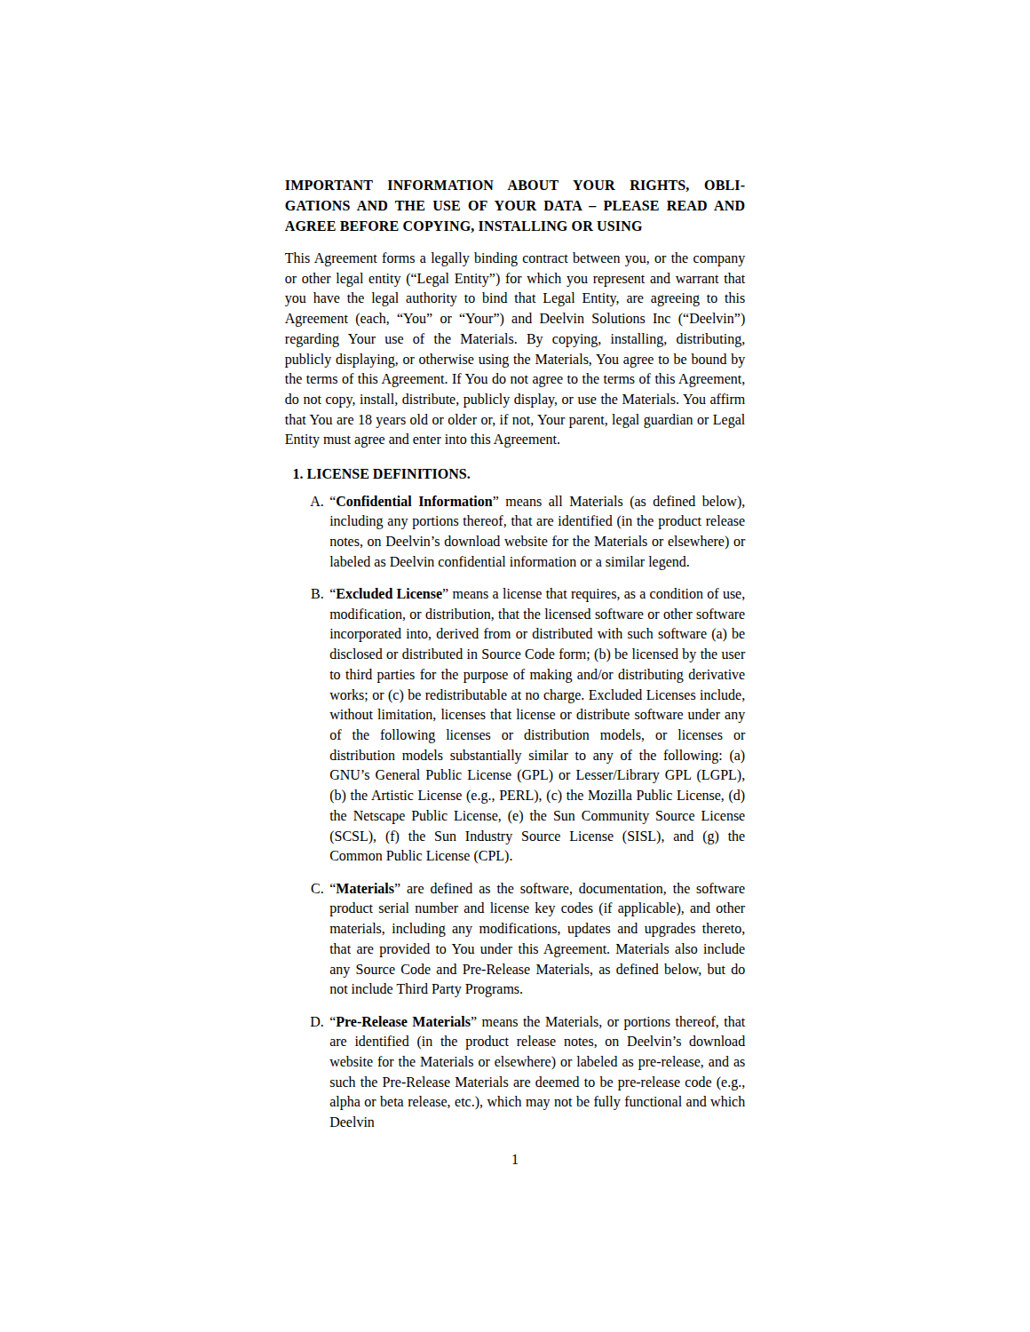IMPORTANT INFORMATION ABOUT YOUR RIGHTS, OBLI-GATIONS AND THE USE OF YOUR DATA – PLEASE READ AND AGREE BEFORE COPYING, INSTALLING OR USING
This Agreement forms a legally binding contract between you, or the company or other legal entity (“Legal Entity”) for which you represent and warrant that you have the legal authority to bind that Legal Entity, are agreeing to this Agreement (each, “You” or “Your”) and Deelvin Solutions Inc (“Deelvin”) regarding Your use of the Materials. By copying, installing, distributing, publicly displaying, or otherwise using the Materials, You agree to be bound by the terms of this Agreement. If You do not agree to the terms of this Agreement, do not copy, install, distribute, publicly display, or use the Materials. You affirm that You are 18 years old or older or, if not, Your parent, legal guardian or Legal Entity must agree and enter into this Agreement.
LICENSE DEFINITIONS.
“Confidential Information” means all Materials (as defined below), including any portions thereof, that are identified (in the product release notes, on Deelvin’s download website for the Materials or elsewhere) or labeled as Deelvin confidential information or a similar legend.
“Excluded License” means a license that requires, as a condition of use, modification, or distribution, that the licensed software or other software incorporated into, derived from or distributed with such software (a) be disclosed or distributed in Source Code form; (b) be licensed by the user to third parties for the purpose of making and/or distributing derivative works; or (c) be redistributable at no charge. Excluded Licenses include, without limitation, licenses that license or distribute software under any of the following licenses or distribution models, or licenses or distribution models substantially similar to any of the following: (a) GNU’s General Public License (GPL) or Lesser/Library GPL (LGPL), (b) the Artistic License (e.g., PERL), (c) the Mozilla Public License, (d) the Netscape Public License, (e) the Sun Community Source License (SCSL), (f) the Sun Industry Source License (SISL), and (g) the Common Public License (CPL).
“Materials” are defined as the software, documentation, the software product serial number and license key codes (if applicable), and other materials, including any modifications, updates and upgrades thereto, that are provided to You under this Agreement. Materials also include any Source Code and Pre-Release Materials, as defined below, but do not include Third Party Programs.
“Pre-Release Materials” means the Materials, or portions thereof, that are identified (in the product release notes, on Deelvin’s download website for the Materials or elsewhere) or labeled as pre-release, and as such the Pre-Release Materials are deemed to be pre-release code (e.g., alpha or beta release, etc.), which may not be fully functional and which Deelvin
1